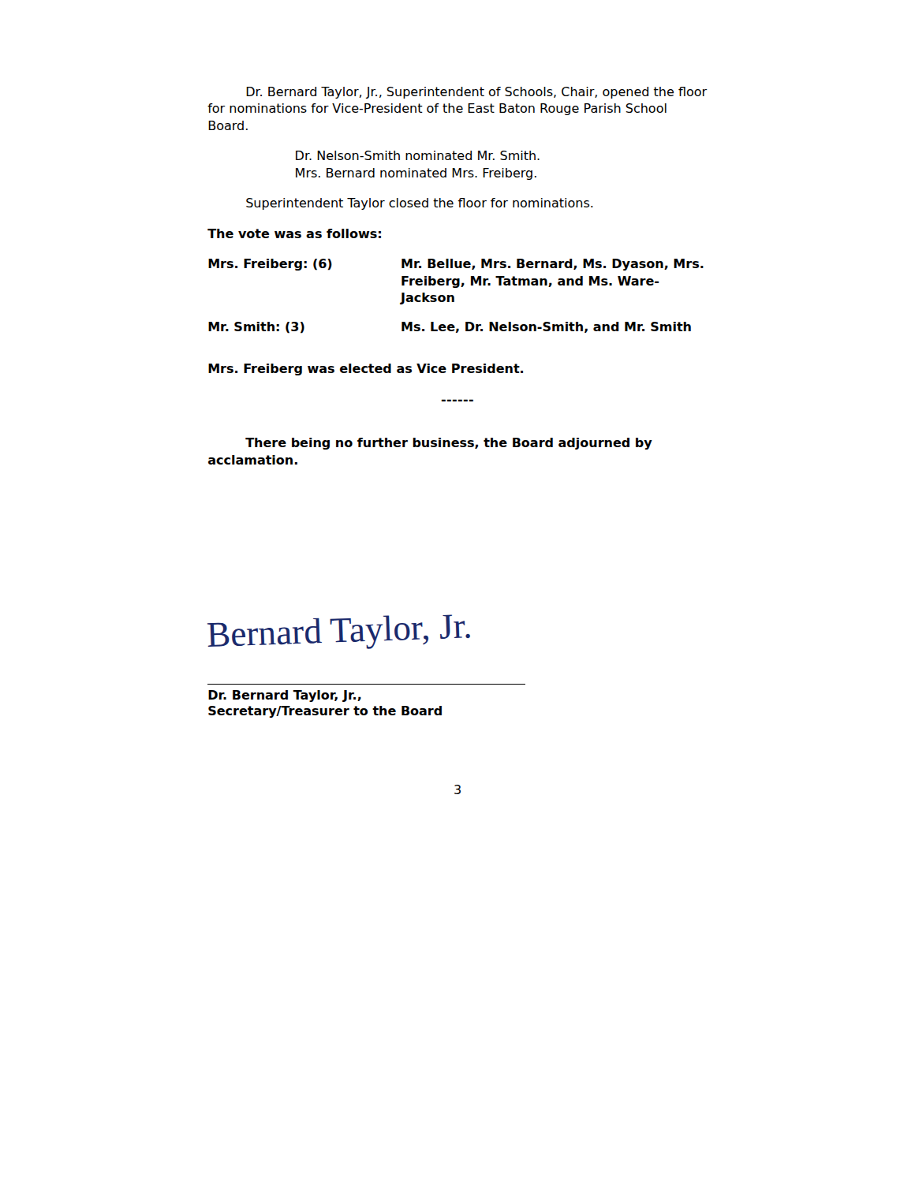Dr. Bernard Taylor, Jr., Superintendent of Schools, Chair, opened the floor for nominations for Vice-President of the East Baton Rouge Parish School Board.
Dr. Nelson-Smith nominated Mr. Smith.
Mrs. Bernard nominated Mrs. Freiberg.
Superintendent Taylor closed the floor for nominations.
The vote was as follows:
| Mrs. Freiberg: (6) | Mr. Bellue, Mrs. Bernard, Ms. Dyason, Mrs. Freiberg, Mr. Tatman, and Ms. Ware-Jackson |
| Mr. Smith: (3) | Ms. Lee, Dr. Nelson-Smith, and Mr. Smith |
Mrs. Freiberg was elected as Vice President.
------
There being no further business, the Board adjourned by acclamation.
Bernard Taylor, Jr.
Dr. Bernard Taylor, Jr.,
Secretary/Treasurer to the Board
3